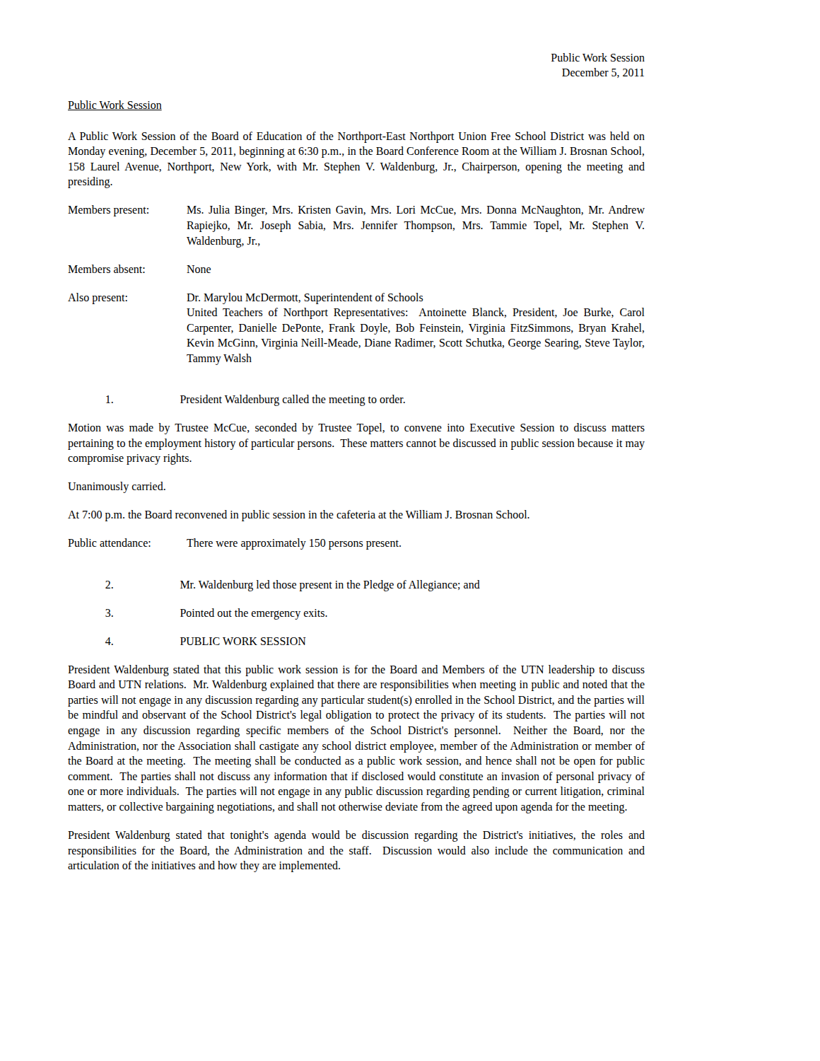Public Work Session
December 5, 2011
Public Work Session
A Public Work Session of the Board of Education of the Northport-East Northport Union Free School District was held on Monday evening, December 5, 2011, beginning at 6:30 p.m., in the Board Conference Room at the William J. Brosnan School, 158 Laurel Avenue, Northport, New York, with Mr. Stephen V. Waldenburg, Jr., Chairperson, opening the meeting and presiding.
Members present:
Ms. Julia Binger, Mrs. Kristen Gavin, Mrs. Lori McCue, Mrs. Donna McNaughton, Mr. Andrew Rapiejko, Mr. Joseph Sabia, Mrs. Jennifer Thompson, Mrs. Tammie Topel, Mr. Stephen V. Waldenburg, Jr.,
Members absent:
None
Also present:
Dr. Marylou McDermott, Superintendent of Schools
United Teachers of Northport Representatives: Antoinette Blanck, President, Joe Burke, Carol Carpenter, Danielle DePonte, Frank Doyle, Bob Feinstein, Virginia FitzSimmons, Bryan Krahel, Kevin McGinn, Virginia Neill-Meade, Diane Radimer, Scott Schutka, George Searing, Steve Taylor, Tammy Walsh
1.
President Waldenburg called the meeting to order.
Motion was made by Trustee McCue, seconded by Trustee Topel, to convene into Executive Session to discuss matters pertaining to the employment history of particular persons. These matters cannot be discussed in public session because it may compromise privacy rights.
Unanimously carried.
At 7:00 p.m. the Board reconvened in public session in the cafeteria at the William J. Brosnan School.
Public attendance:
There were approximately 150 persons present.
2.
Mr. Waldenburg led those present in the Pledge of Allegiance; and
3.
Pointed out the emergency exits.
4.
PUBLIC WORK SESSION
President Waldenburg stated that this public work session is for the Board and Members of the UTN leadership to discuss Board and UTN relations. Mr. Waldenburg explained that there are responsibilities when meeting in public and noted that the parties will not engage in any discussion regarding any particular student(s) enrolled in the School District, and the parties will be mindful and observant of the School District's legal obligation to protect the privacy of its students. The parties will not engage in any discussion regarding specific members of the School District's personnel. Neither the Board, nor the Administration, nor the Association shall castigate any school district employee, member of the Administration or member of the Board at the meeting. The meeting shall be conducted as a public work session, and hence shall not be open for public comment. The parties shall not discuss any information that if disclosed would constitute an invasion of personal privacy of one or more individuals. The parties will not engage in any public discussion regarding pending or current litigation, criminal matters, or collective bargaining negotiations, and shall not otherwise deviate from the agreed upon agenda for the meeting.
President Waldenburg stated that tonight's agenda would be discussion regarding the District's initiatives, the roles and responsibilities for the Board, the Administration and the staff. Discussion would also include the communication and articulation of the initiatives and how they are implemented.